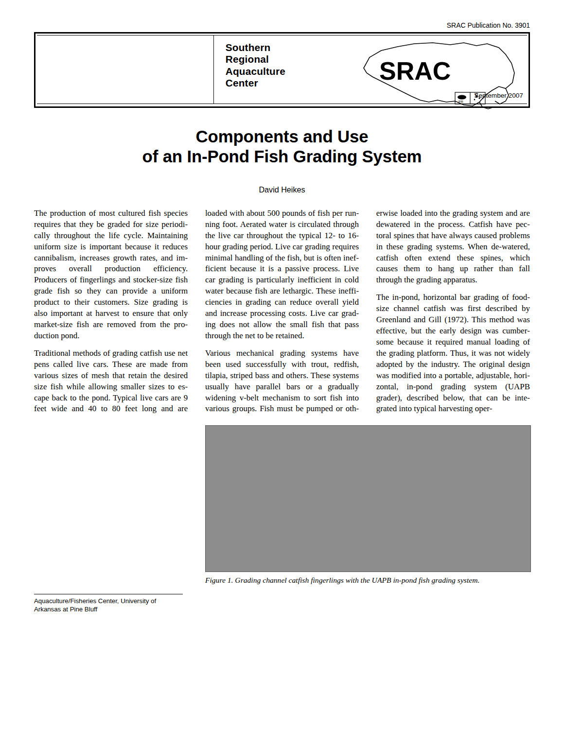SRAC Publication No. 3901
September 2007
Southern
Regional
Aquaculture
Center
SRAC PR VI
Components and Use
of an In-Pond Fish Grading System
David Heikes
The production of most cultured fish species requires that they be graded for size periodically throughout the life cycle. Maintaining uniform size is important because it reduces cannibalism, increases growth rates, and improves overall production efficiency. Producers of fingerlings and stocker-size fish grade fish so they can provide a uniform product to their customers. Size grading is also important at harvest to ensure that only market-size fish are removed from the production pond.
Traditional methods of grading catfish use net pens called live cars. These are made from various sizes of mesh that retain the desired size fish while allowing smaller sizes to escape back to the pond. Typical live cars are 9 feet wide and 40 to 80 feet long and are loaded with about 500 pounds of fish per running foot. Aerated water is circulated through the live car throughout the typical 12- to 16-hour grading period. Live car grading requires minimal handling of the fish, but is often inefficient because it is a passive process. Live car grading is particularly inefficient in cold water because fish are lethargic. These inefficiencies in grading can reduce overall yield and increase processing costs. Live car grading does not allow the small fish that pass through the net to be retained.
Various mechanical grading systems have been used successfully with trout, redfish, tilapia, striped bass and others. These systems usually have parallel bars or a gradually widening v-belt mechanism to sort fish into various groups. Fish must be pumped or otherwise loaded into the grading system and are dewatered in the process. Catfish have pectoral spines that have always caused problems in these grading systems. When de-watered, catfish often extend these spines, which causes them to hang up rather than fall through the grading apparatus.
The in-pond, horizontal bar grading of food-size channel catfish was first described by Greenland and Gill (1972). This method was effective, but the early design was cumbersome because it required manual loading of the grading platform. Thus, it was not widely adopted by the industry. The original design was modified into a portable, adjustable, horizontal, in-pond grading system (UAPB grader), described below, that can be integrated into typical harvesting oper-
Figure 1. Grading channel catfish fingerlings with the UAPB in-pond fish grading system.
Aquaculture/Fisheries Center, University of Arkansas at Pine Bluff